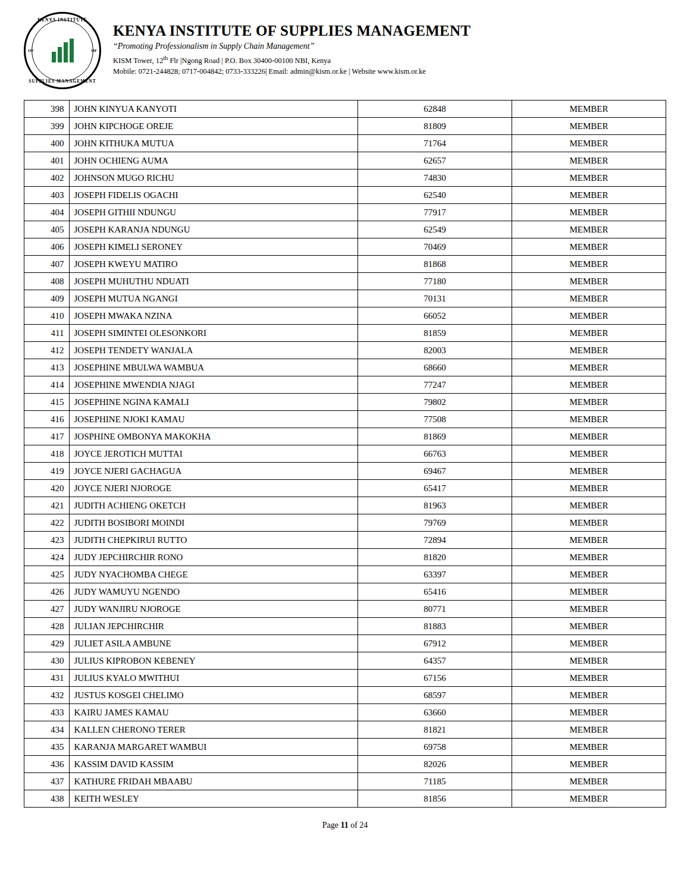KENYA INSTITUTE
OF
OF
SUPPLIES MANAGEMENT
KENYA INSTITUTE OF SUPPLIES MANAGEMENT
“Promoting Professionalism in Supply Chain Management”
KISM Tower, 12th Flr |Ngong Road | P.O. Box 30400-00100 NBI, Kenya
Mobile: 0721-244828; 0717-004842; 0733-333226| Email: admin@kism.or.ke | Website www.kism.or.ke
| 398 | JOHN KINYUA KANYOTI | 62848 | MEMBER |
| 399 | JOHN KIPCHOGE OREJE | 81809 | MEMBER |
| 400 | JOHN KITHUKA MUTUA | 71764 | MEMBER |
| 401 | JOHN OCHIENG AUMA | 62657 | MEMBER |
| 402 | JOHNSON MUGO RICHU | 74830 | MEMBER |
| 403 | JOSEPH FIDELIS OGACHI | 62540 | MEMBER |
| 404 | JOSEPH GITHII NDUNGU | 77917 | MEMBER |
| 405 | JOSEPH KARANJA NDUNGU | 62549 | MEMBER |
| 406 | JOSEPH KIMELI SERONEY | 70469 | MEMBER |
| 407 | JOSEPH KWEYU MATIRO | 81868 | MEMBER |
| 408 | JOSEPH MUHUTHU NDUATI | 77180 | MEMBER |
| 409 | JOSEPH MUTUA NGANGI | 70131 | MEMBER |
| 410 | JOSEPH MWAKA NZINA | 66052 | MEMBER |
| 411 | JOSEPH SIMINTEI OLESONKORI | 81859 | MEMBER |
| 412 | JOSEPH TENDETY WANJALA | 82003 | MEMBER |
| 413 | JOSEPHINE MBULWA WAMBUA | 68660 | MEMBER |
| 414 | JOSEPHINE MWENDIA NJAGI | 77247 | MEMBER |
| 415 | JOSEPHINE NGINA KAMALI | 79802 | MEMBER |
| 416 | JOSEPHINE NJOKI KAMAU | 77508 | MEMBER |
| 417 | JOSPHINE OMBONYA MAKOKHA | 81869 | MEMBER |
| 418 | JOYCE JEROTICH MUTTAI | 66763 | MEMBER |
| 419 | JOYCE NJERI GACHAGUA | 69467 | MEMBER |
| 420 | JOYCE NJERI NJOROGE | 65417 | MEMBER |
| 421 | JUDITH ACHIENG OKETCH | 81963 | MEMBER |
| 422 | JUDITH BOSIBORI MOINDI | 79769 | MEMBER |
| 423 | JUDITH CHEPKIRUI RUTTO | 72894 | MEMBER |
| 424 | JUDY JEPCHIRCHIR RONO | 81820 | MEMBER |
| 425 | JUDY NYACHOMBA CHEGE | 63397 | MEMBER |
| 426 | JUDY WAMUYU NGENDO | 65416 | MEMBER |
| 427 | JUDY WANJIRU NJOROGE | 80771 | MEMBER |
| 428 | JULIAN JEPCHIRCHIR | 81883 | MEMBER |
| 429 | JULIET ASILA AMBUNE | 67912 | MEMBER |
| 430 | JULIUS KIPROBON KEBENEY | 64357 | MEMBER |
| 431 | JULIUS KYALO MWITHUI | 67156 | MEMBER |
| 432 | JUSTUS KOSGEI CHELIMO | 68597 | MEMBER |
| 433 | KAIRU JAMES KAMAU | 63660 | MEMBER |
| 434 | KALLEN CHERONO TERER | 81821 | MEMBER |
| 435 | KARANJA MARGARET WAMBUI | 69758 | MEMBER |
| 436 | KASSIM DAVID KASSIM | 82026 | MEMBER |
| 437 | KATHURE FRIDAH MBAABU | 71185 | MEMBER |
| 438 | KEITH WESLEY | 81856 | MEMBER |
Page 11 of 24